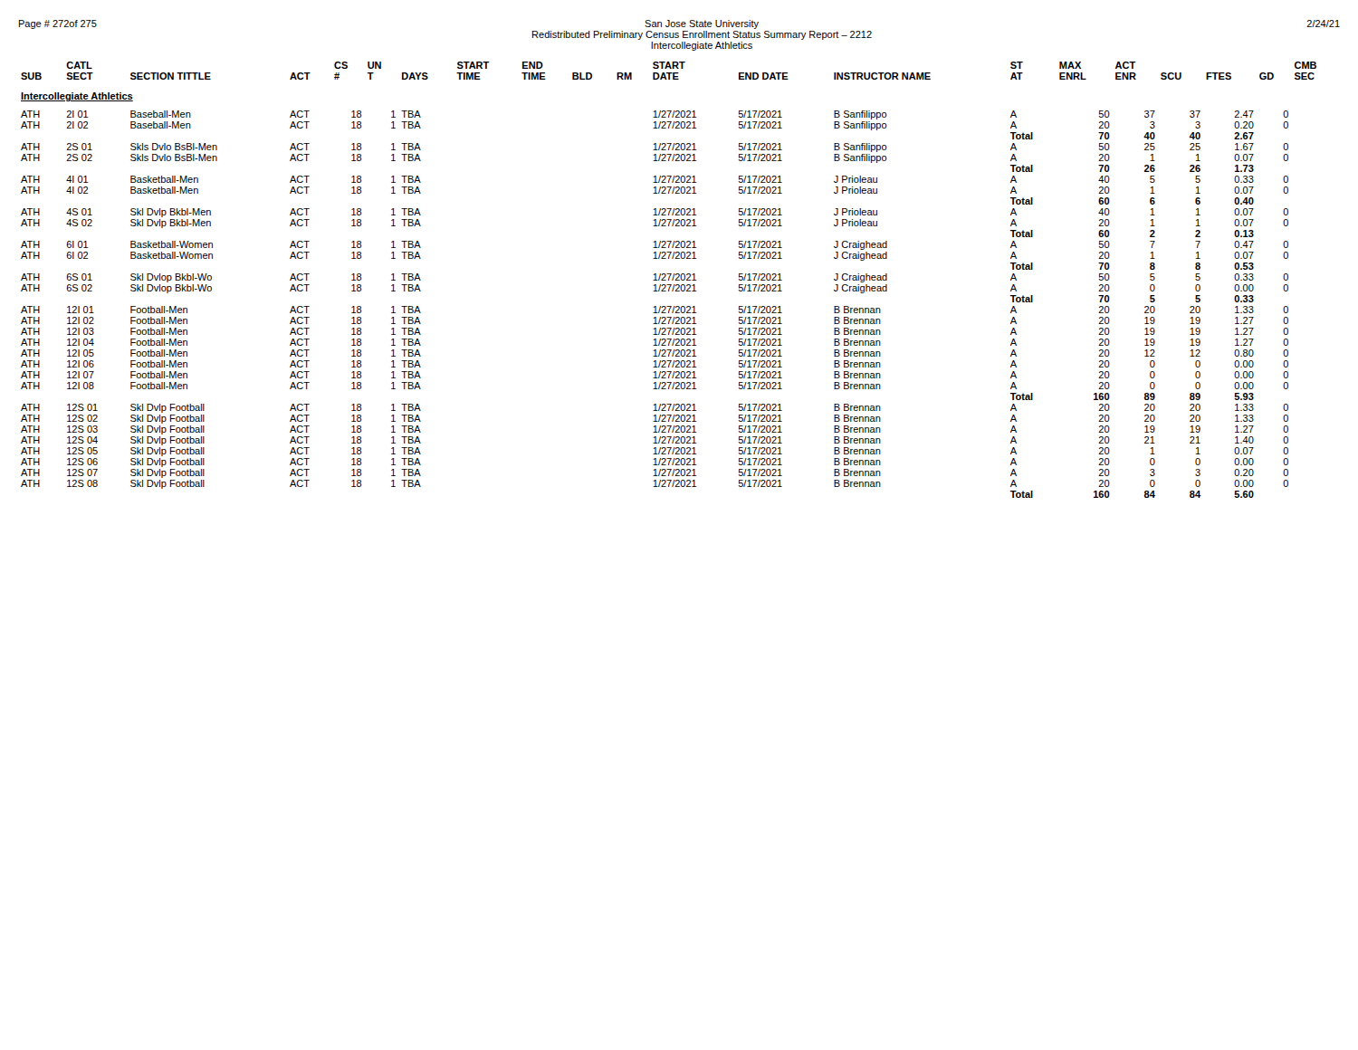Page # 272of 275
San Jose State University
Redistributed Preliminary Census Enrollment Status Summary Report – 2212
Intercollegiate Athletics
2/24/21
| | CATL | | | CS | UN | | START | END | | | START | | | ST | MAX | ACT | | | | CMB |
| --- | --- | --- | --- | --- | --- | --- | --- | --- | --- | --- | --- | --- | --- | --- | --- | --- | --- | --- | --- | --- |
| SUB | SECT | SECTION TITTLE | ACT | # | T | DAYS | TIME | TIME | BLD | RM | DATE | END DATE | INSTRUCTOR NAME | AT | ENRL | ENR | SCU | FTES | GD | SEC |
| Intercollegiate Athletics |
| ATH | 2I 01 | Baseball-Men | ACT | 18 | 1 | TBA | | | | | 1/27/2021 | 5/17/2021 | B Sanfilippo | A | 50 | 37 | 37 | 2.47 | 0 | |
| ATH | 2I 02 | Baseball-Men | ACT | 18 | 1 | TBA | | | | | 1/27/2021 | 5/17/2021 | B Sanfilippo | A | 20 | 3 | 3 | 0.20 | 0 | |
| | | | | | | | | | | | | | | Total | 70 | 40 | 40 | 2.67 | | |
| ATH | 2S 01 | Skls Dvlo BsBl-Men | ACT | 18 | 1 | TBA | | | | | 1/27/2021 | 5/17/2021 | B Sanfilippo | A | 50 | 25 | 25 | 1.67 | 0 | |
| ATH | 2S 02 | Skls Dvlo BsBl-Men | ACT | 18 | 1 | TBA | | | | | 1/27/2021 | 5/17/2021 | B Sanfilippo | A | 20 | 1 | 1 | 0.07 | 0 | |
| | | | | | | | | | | | | | | Total | 70 | 26 | 26 | 1.73 | | |
| ATH | 4I 01 | Basketball-Men | ACT | 18 | 1 | TBA | | | | | 1/27/2021 | 5/17/2021 | J Prioleau | A | 40 | 5 | 5 | 0.33 | 0 | |
| ATH | 4I 02 | Basketball-Men | ACT | 18 | 1 | TBA | | | | | 1/27/2021 | 5/17/2021 | J Prioleau | A | 20 | 1 | 1 | 0.07 | 0 | |
| | | | | | | | | | | | | | | Total | 60 | 6 | 6 | 0.40 | | |
| ATH | 4S 01 | Skl Dvlp Bkbl-Men | ACT | 18 | 1 | TBA | | | | | 1/27/2021 | 5/17/2021 | J Prioleau | A | 40 | 1 | 1 | 0.07 | 0 | |
| ATH | 4S 02 | Skl Dvlp Bkbl-Men | ACT | 18 | 1 | TBA | | | | | 1/27/2021 | 5/17/2021 | J Prioleau | A | 20 | 1 | 1 | 0.07 | 0 | |
| | | | | | | | | | | | | | | Total | 60 | 2 | 2 | 0.13 | | |
| ATH | 6I 01 | Basketball-Women | ACT | 18 | 1 | TBA | | | | | 1/27/2021 | 5/17/2021 | J Craighead | A | 50 | 7 | 7 | 0.47 | 0 | |
| ATH | 6I 02 | Basketball-Women | ACT | 18 | 1 | TBA | | | | | 1/27/2021 | 5/17/2021 | J Craighead | A | 20 | 1 | 1 | 0.07 | 0 | |
| | | | | | | | | | | | | | | Total | 70 | 8 | 8 | 0.53 | | |
| ATH | 6S 01 | Skl Dvlop Bkbl-Wo | ACT | 18 | 1 | TBA | | | | | 1/27/2021 | 5/17/2021 | J Craighead | A | 50 | 5 | 5 | 0.33 | 0 | |
| ATH | 6S 02 | Skl Dvlop Bkbl-Wo | ACT | 18 | 1 | TBA | | | | | 1/27/2021 | 5/17/2021 | J Craighead | A | 20 | 0 | 0 | 0.00 | 0 | |
| | | | | | | | | | | | | | | Total | 70 | 5 | 5 | 0.33 | | |
| ATH | 12I 01 | Football-Men | ACT | 18 | 1 | TBA | | | | | 1/27/2021 | 5/17/2021 | B Brennan | A | 20 | 20 | 20 | 1.33 | 0 | |
| ATH | 12I 02 | Football-Men | ACT | 18 | 1 | TBA | | | | | 1/27/2021 | 5/17/2021 | B Brennan | A | 20 | 19 | 19 | 1.27 | 0 | |
| ATH | 12I 03 | Football-Men | ACT | 18 | 1 | TBA | | | | | 1/27/2021 | 5/17/2021 | B Brennan | A | 20 | 19 | 19 | 1.27 | 0 | |
| ATH | 12I 04 | Football-Men | ACT | 18 | 1 | TBA | | | | | 1/27/2021 | 5/17/2021 | B Brennan | A | 20 | 19 | 19 | 1.27 | 0 | |
| ATH | 12I 05 | Football-Men | ACT | 18 | 1 | TBA | | | | | 1/27/2021 | 5/17/2021 | B Brennan | A | 20 | 12 | 12 | 0.80 | 0 | |
| ATH | 12I 06 | Football-Men | ACT | 18 | 1 | TBA | | | | | 1/27/2021 | 5/17/2021 | B Brennan | A | 20 | 0 | 0 | 0.00 | 0 | |
| ATH | 12I 07 | Football-Men | ACT | 18 | 1 | TBA | | | | | 1/27/2021 | 5/17/2021 | B Brennan | A | 20 | 0 | 0 | 0.00 | 0 | |
| ATH | 12I 08 | Football-Men | ACT | 18 | 1 | TBA | | | | | 1/27/2021 | 5/17/2021 | B Brennan | A | 20 | 0 | 0 | 0.00 | 0 | |
| | | | | | | | | | | | | | | Total | 160 | 89 | 89 | 5.93 | | |
| ATH | 12S 01 | Skl Dvlp Football | ACT | 18 | 1 | TBA | | | | | 1/27/2021 | 5/17/2021 | B Brennan | A | 20 | 20 | 20 | 1.33 | 0 | |
| ATH | 12S 02 | Skl Dvlp Football | ACT | 18 | 1 | TBA | | | | | 1/27/2021 | 5/17/2021 | B Brennan | A | 20 | 20 | 20 | 1.33 | 0 | |
| ATH | 12S 03 | Skl Dvlp Football | ACT | 18 | 1 | TBA | | | | | 1/27/2021 | 5/17/2021 | B Brennan | A | 20 | 19 | 19 | 1.27 | 0 | |
| ATH | 12S 04 | Skl Dvlp Football | ACT | 18 | 1 | TBA | | | | | 1/27/2021 | 5/17/2021 | B Brennan | A | 20 | 21 | 21 | 1.40 | 0 | |
| ATH | 12S 05 | Skl Dvlp Football | ACT | 18 | 1 | TBA | | | | | 1/27/2021 | 5/17/2021 | B Brennan | A | 20 | 1 | 1 | 0.07 | 0 | |
| ATH | 12S 06 | Skl Dvlp Football | ACT | 18 | 1 | TBA | | | | | 1/27/2021 | 5/17/2021 | B Brennan | A | 20 | 0 | 0 | 0.00 | 0 | |
| ATH | 12S 07 | Skl Dvlp Football | ACT | 18 | 1 | TBA | | | | | 1/27/2021 | 5/17/2021 | B Brennan | A | 20 | 3 | 3 | 0.20 | 0 | |
| ATH | 12S 08 | Skl Dvlp Football | ACT | 18 | 1 | TBA | | | | | 1/27/2021 | 5/17/2021 | B Brennan | A | 20 | 0 | 0 | 0.00 | 0 | |
| | | | | | | | | | | | | | | Total | 160 | 84 | 84 | 5.60 | | |